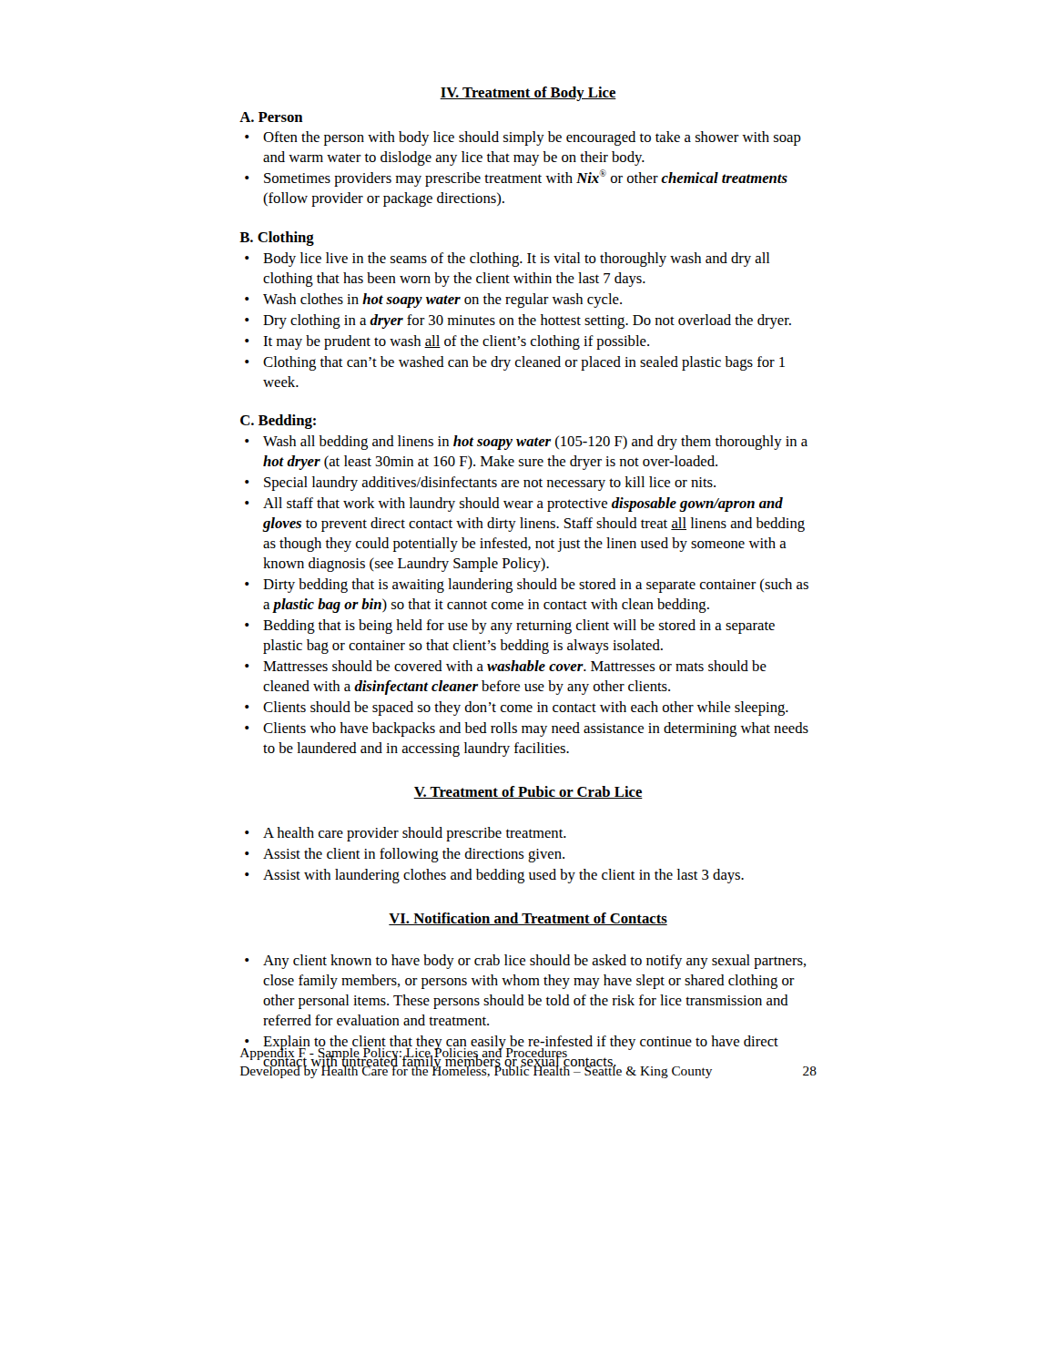IV. Treatment of Body Lice
A. Person
Often the person with body lice should simply be encouraged to take a shower with soap and warm water to dislodge any lice that may be on their body.
Sometimes providers may prescribe treatment with Nix® or other chemical treatments (follow provider or package directions).
B. Clothing
Body lice live in the seams of the clothing. It is vital to thoroughly wash and dry all clothing that has been worn by the client within the last 7 days.
Wash clothes in hot soapy water on the regular wash cycle.
Dry clothing in a dryer for 30 minutes on the hottest setting. Do not overload the dryer.
It may be prudent to wash all of the client’s clothing if possible.
Clothing that can’t be washed can be dry cleaned or placed in sealed plastic bags for 1 week.
C. Bedding:
Wash all bedding and linens in hot soapy water (105-120 F) and dry them thoroughly in a hot dryer (at least 30min at 160 F). Make sure the dryer is not over-loaded.
Special laundry additives/disinfectants are not necessary to kill lice or nits.
All staff that work with laundry should wear a protective disposable gown/apron and gloves to prevent direct contact with dirty linens. Staff should treat all linens and bedding as though they could potentially be infested, not just the linen used by someone with a known diagnosis (see Laundry Sample Policy).
Dirty bedding that is awaiting laundering should be stored in a separate container (such as a plastic bag or bin) so that it cannot come in contact with clean bedding.
Bedding that is being held for use by any returning client will be stored in a separate plastic bag or container so that client’s bedding is always isolated.
Mattresses should be covered with a washable cover. Mattresses or mats should be cleaned with a disinfectant cleaner before use by any other clients.
Clients should be spaced so they don’t come in contact with each other while sleeping.
Clients who have backpacks and bed rolls may need assistance in determining what needs to be laundered and in accessing laundry facilities.
V. Treatment of Pubic or Crab Lice
A health care provider should prescribe treatment.
Assist the client in following the directions given.
Assist with laundering clothes and bedding used by the client in the last 3 days.
VI. Notification and Treatment of Contacts
Any client known to have body or crab lice should be asked to notify any sexual partners, close family members, or persons with whom they may have slept or shared clothing or other personal items. These persons should be told of the risk for lice transmission and referred for evaluation and treatment.
Explain to the client that they can easily be re-infested if they continue to have direct contact with untreated family members or sexual contacts.
Appendix F - Sample Policy: Lice Policies and Procedures
Developed by Health Care for the Homeless, Public Health – Seattle & King County 28